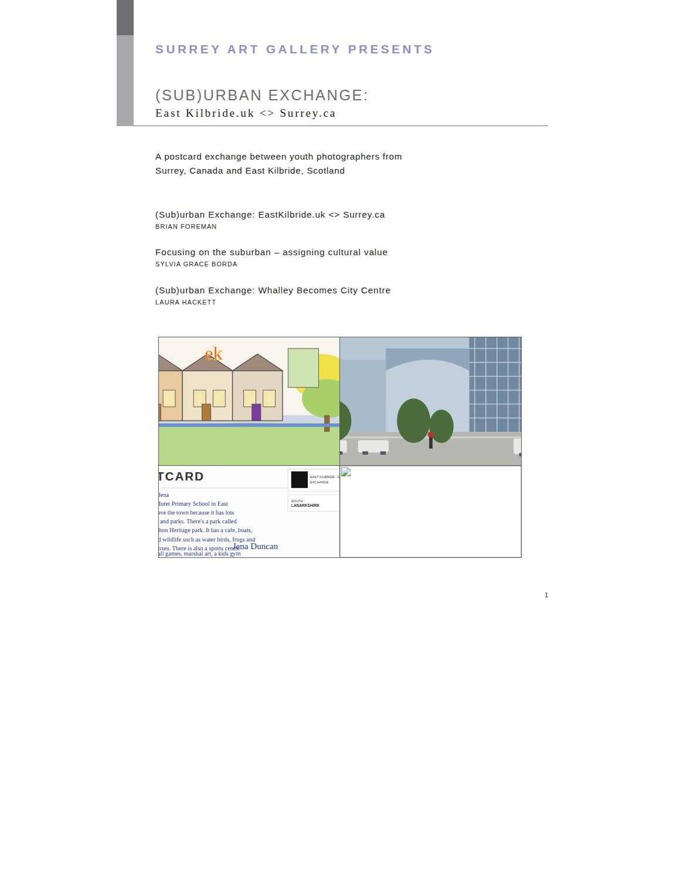Surrey Art Gallery Presents
(SUB)URBAN EXCHANGE:
East Kilbride.uk <> Surrey.ca
A postcard exchange between youth photographers from
Surrey, Canada and East Kilbride, Scotland
(Sub)urban Exchange: EastKilbride.uk <> Surrey.ca
Brian Foreman
Focusing on the suburban – assigning cultural value
Sylvia Grace Borda
(Sub)urban Exchange: Whalley Becomes City Centre
Laura Hackett
1